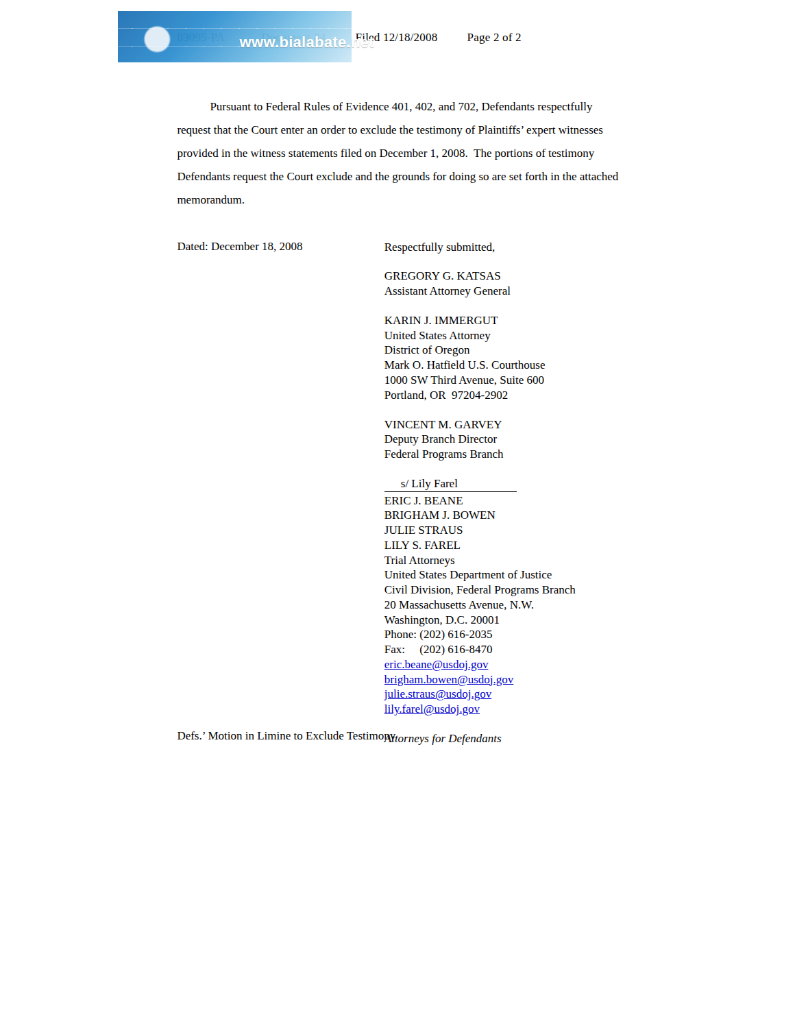03095-PA Document 84 Filed 12/18/2008 Page 2 of 2
www. bialabate. net
Pursuant to Federal Rules of Evidence 401, 402, and 702, Defendants respectfully request that the Court enter an order to exclude the testimony of Plaintiffs’ expert witnesses provided in the witness statements filed on December 1, 2008. The portions of testimony Defendants request the Court exclude and the grounds for doing so are set forth in the attached memorandum.
Dated: December 18, 2008
Respectfully submitted,
GREGORY G. KATSAS
Assistant Attorney General
KARIN J. IMMERGUT
United States Attorney
District of Oregon
Mark O. Hatfield U.S. Courthouse
1000 SW Third Avenue, Suite 600
Portland, OR 97204-2902
VINCENT M. GARVEY
Deputy Branch Director
Federal Programs Branch
s/ Lily Farel
ERIC J. BEANE
BRIGHAM J. BOWEN
JULIE STRAUS
LILY S. FAREL
Trial Attorneys
United States Department of Justice
Civil Division, Federal Programs Branch
20 Massachusetts Avenue, N.W.
Washington, D.C. 20001
Phone: (202) 616-2035
Fax: (202) 616-8470
eric.beane@usdoj.gov
brigham.bowen@usdoj.gov
julie.straus@usdoj.gov
lily.farel@usdoj.gov
Attorneys for Defendants
Defs.’ Motion in Limine to Exclude Testimony